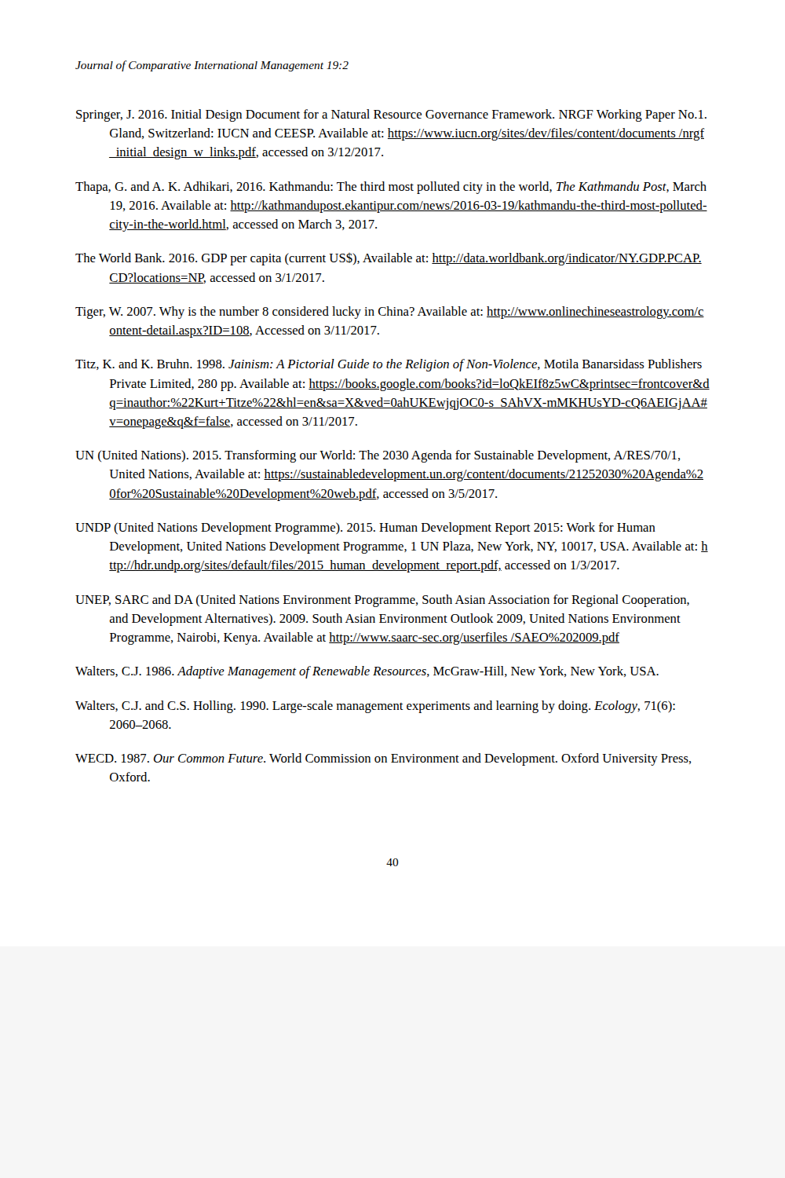Journal of Comparative International Management 19:2
Springer, J. 2016. Initial Design Document for a Natural Resource Governance Framework. NRGF Working Paper No.1. Gland, Switzerland: IUCN and CEESP. Available at: https://www.iucn.org/sites/dev/files/content/documents /nrgf_initial_design_w_links.pdf, accessed on 3/12/2017.
Thapa, G. and A. K. Adhikari, 2016. Kathmandu: The third most polluted city in the world, The Kathmandu Post, March 19, 2016. Available at: http://kathmandupost.ekantipur.com/news/2016-03-19/kathmandu-the-third-most-polluted-city-in-the-world.html, accessed on March 3, 2017.
The World Bank. 2016. GDP per capita (current US$), Available at: http://data.worldbank.org/indicator/NY.GDP.PCAP.CD?locations=NP, accessed on 3/1/2017.
Tiger, W. 2007. Why is the number 8 considered lucky in China? Available at: http://www.onlinechineseastrology.com/content-detail.aspx?ID=108, Accessed on 3/11/2017.
Titz, K. and K. Bruhn. 1998. Jainism: A Pictorial Guide to the Religion of Non-Violence, Motila Banarsidass Publishers Private Limited, 280 pp. Available at: https://books.google.com/books?id=loQkEIf8z5wC&printsec=frontcover&dq=inauthor:%22Kurt+Titze%22&hl=en&sa=X&ved=0ahUKEwjqjOC0-s_SAhVX-mMKHUsYD-cQ6AEIGjAA#v=onepage&q&f=false, accessed on 3/11/2017.
UN (United Nations). 2015. Transforming our World: The 2030 Agenda for Sustainable Development, A/RES/70/1, United Nations, Available at: https://sustainabledevelopment.un.org/content/documents/21252030%20Agenda%20for%20Sustainable%20Development%20web.pdf, accessed on 3/5/2017.
UNDP (United Nations Development Programme). 2015. Human Development Report 2015: Work for Human Development, United Nations Development Programme, 1 UN Plaza, New York, NY, 10017, USA. Available at: http://hdr.undp.org/sites/default/files/2015_human_development_report.pdf, accessed on 1/3/2017.
UNEP, SARC and DA (United Nations Environment Programme, South Asian Association for Regional Cooperation, and Development Alternatives). 2009. South Asian Environment Outlook 2009, United Nations Environment Programme, Nairobi, Kenya. Available at http://www.saarc-sec.org/userfiles /SAEO%202009.pdf
Walters, C.J. 1986. Adaptive Management of Renewable Resources, McGraw-Hill, New York, New York, USA.
Walters, C.J. and C.S. Holling. 1990. Large-scale management experiments and learning by doing. Ecology, 71(6): 2060–2068.
WECD. 1987. Our Common Future. World Commission on Environment and Development. Oxford University Press, Oxford.
40